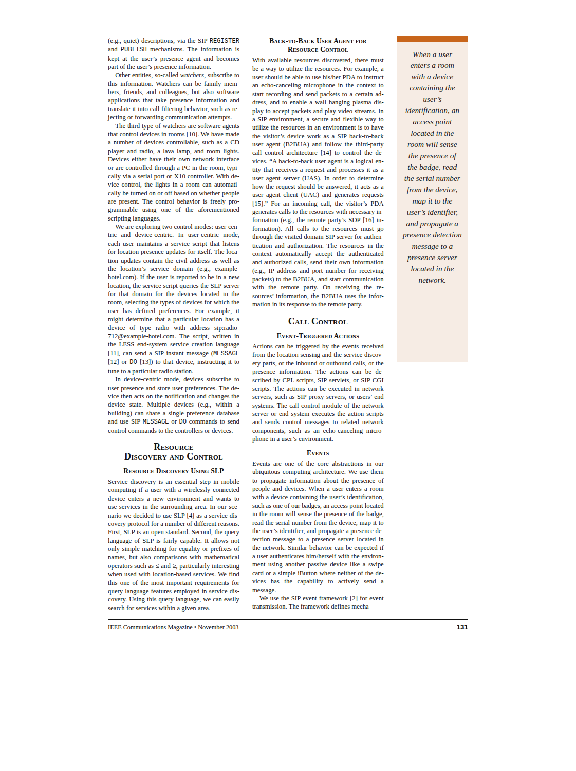(e.g., quiet) descriptions, via the SIP REGISTER and PUBLISH mechanisms. The information is kept at the user’s presence agent and becomes part of the user’s presence information.
Other entities, so-called watchers, subscribe to this information. Watchers can be family members, friends, and colleagues, but also software applications that take presence information and translate it into call filtering behavior, such as rejecting or forwarding communication attempts.
The third type of watchers are software agents that control devices in rooms [10]. We have made a number of devices controllable, such as a CD player and radio, a lava lamp, and room lights. Devices either have their own network interface or are controlled through a PC in the room, typically via a serial port or X10 controller. With device control, the lights in a room can automatically be turned on or off based on whether people are present. The control behavior is freely programmable using one of the aforementioned scripting languages.
We are exploring two control modes: user-centric and device-centric. In user-centric mode, each user maintains a service script that listens for location presence updates for itself. The location updates contain the civil address as well as the location’s service domain (e.g., example-hotel.com). If the user is reported to be in a new location, the service script queries the SLP server for that domain for the devices located in the room, selecting the types of devices for which the user has defined preferences. For example, it might determine that a particular location has a device of type radio with address sip:radio-712@example-hotel.com. The script, written in the LESS end-system service creation language [11], can send a SIP instant message (MESSAGE [12] or DO [13]) to that device, instructing it to tune to a particular radio station.
In device-centric mode, devices subscribe to user presence and store user preferences. The device then acts on the notification and changes the device state. Multiple devices (e.g., within a building) can share a single preference database and use SIP MESSAGE or DO commands to send control commands to the controllers or devices.
Resource
Discovery and Control
Resource Discovery Using SLP
Service discovery is an essential step in mobile computing if a user with a wirelessly connected device enters a new environment and wants to use services in the surrounding area. In our scenario we decided to use SLP [4] as a service discovery protocol for a number of different reasons. First, SLP is an open standard. Second, the query language of SLP is fairly capable. It allows not only simple matching for equality or prefixes of names, but also comparisons with mathematical operators such as ≤ and ≥, particularly interesting when used with location-based services. We find this one of the most important requirements for query language features employed in service discovery. Using this query language, we can easily search for services within a given area.
Back-to-Back User Agent for
Resource Control
With available resources discovered, there must be a way to utilize the resources. For example, a user should be able to use his/her PDA to instruct an echo-canceling microphone in the context to start recording and send packets to a certain address, and to enable a wall hanging plasma display to accept packets and play video streams. In a SIP environment, a secure and flexible way to utilize the resources in an environment is to have the visitor’s device work as a SIP back-to-back user agent (B2BUA) and follow the third-party call control architecture [14] to control the devices. “A back-to-back user agent is a logical entity that receives a request and processes it as a user agent server (UAS). In order to determine how the request should be answered, it acts as a user agent client (UAC) and generates requests [15].” For an incoming call, the visitor’s PDA generates calls to the resources with necessary information (e.g., the remote party’s SDP [16] information). All calls to the resources must go through the visited domain SIP server for authentication and authorization. The resources in the context automatically accept the authenticated and authorized calls, send their own information (e.g., IP address and port number for receiving packets) to the B2BUA, and start communication with the remote party. On receiving the resources’ information, the B2BUA uses the information in its response to the remote party.
Call Control
Event-Triggered Actions
Actions can be triggered by the events received from the location sensing and the service discovery parts, or the inbound or outbound calls, or the presence information. The actions can be described by CPL scripts, SIP servlets, or SIP CGI scripts. The actions can be executed in network servers, such as SIP proxy servers, or users’ end systems. The call control module of the network server or end system executes the action scripts and sends control messages to related network components, such as an echo-canceling microphone in a user’s environment.
Events
Events are one of the core abstractions in our ubiquitous computing architecture. We use them to propagate information about the presence of people and devices. When a user enters a room with a device containing the user’s identification, such as one of our badges, an access point located in the room will sense the presence of the badge, read the serial number from the device, map it to the user’s identifier, and propagate a presence detection message to a presence server located in the network. Similar behavior can be expected if a user authenticates him/herself with the environment using another passive device like a swipe card or a simple iButton where neither of the devices has the capability to actively send a message.
We use the SIP event framework [2] for event transmission. The framework defines mecha-
When a user enters a room with a device containing the user’s identification, an access point located in the room will sense the presence of the badge, read the serial number from the device, map it to the user’s identifier, and propagate a presence detection message to a presence server located in the network.
IEEE Communications Magazine • November 2003
131